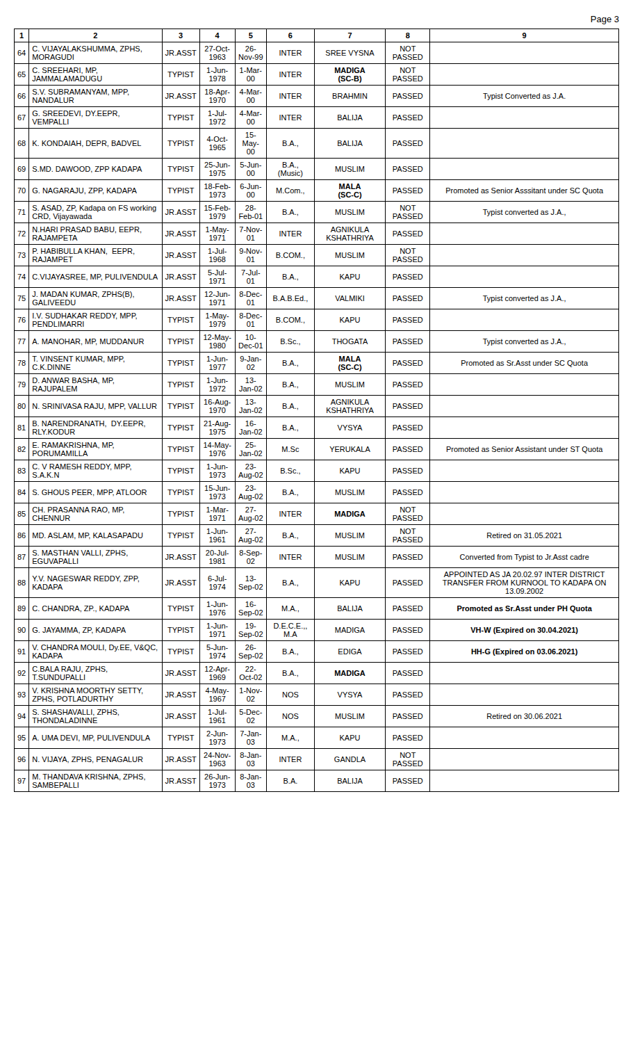Page 3
| 1 | 2 | 3 | 4 | 5 | 6 | 7 | 8 | 9 |
| --- | --- | --- | --- | --- | --- | --- | --- | --- |
| 64 | C. VIJAYALAKSHUMMA, ZPHS, MORAGUDI | JR.ASST | 27-Oct-1963 | 26-Nov-99 | INTER | SREE VYSNA | NOT PASSED | |
| 65 | C. SREEHARI, MP, JAMMALAMADUGU | TYPIST | 1-Jun-1978 | 1-Mar-00 | INTER | MADIGA (SC-B) | NOT PASSED | |
| 66 | S.V. SUBRAMANYAM, MPP, NANDALUR | JR.ASST | 18-Apr-1970 | 4-Mar-00 | INTER | BRAHMIN | PASSED | Typist Converted as J.A. |
| 67 | G. SREEDEVI, DY.EEPR, VEMPALLI | TYPIST | 1-Jul-1972 | 4-Mar-00 | INTER | BALIJA | PASSED | |
| 68 | K. KONDAIAH, DEPR, BADVEL | TYPIST | 4-Oct-1965 | 15-May-00 | B.A., | BALIJA | PASSED | |
| 69 | S.MD. DAWOOD, ZPP KADAPA | TYPIST | 25-Jun-1975 | 5-Jun-00 | B.A., (Music) | MUSLIM | PASSED | |
| 70 | G. NAGARAJU, ZPP, KADAPA | TYPIST | 18-Feb-1973 | 6-Jun-00 | M.Com., | MALA (SC-C) | PASSED | Promoted as Senior Asssitant under SC Quota |
| 71 | S. ASAD, ZP, Kadapa on FS working CRD, Vijayawada | JR.ASST | 15-Feb-1979 | 28-Feb-01 | B.A., | MUSLIM | NOT PASSED | Typist converted as J.A., |
| 72 | N.HARI PRASAD BABU, EEPR, RAJAMPETA | JR.ASST | 1-May-1971 | 7-Nov-01 | INTER | AGNIKULA KSHATHRIYA | PASSED | |
| 73 | P. HABIBULLA KHAN, EEPR, RAJAMPET | JR.ASST | 1-Jul-1968 | 9-Nov-01 | B.COM., | MUSLIM | NOT PASSED | |
| 74 | C.VIJAYASREE, MP, PULIVENDULA | JR.ASST | 5-Jul-1971 | 7-Jul-01 | B.A., | KAPU | PASSED | |
| 75 | J. MADAN KUMAR, ZPHS(B), GALIVEEDU | JR.ASST | 12-Jun-1971 | 8-Dec-01 | B.A.B.Ed., | VALMIKI | PASSED | Typist converted as J.A., |
| 76 | I.V. SUDHAKAR REDDY, MPP, PENDLIMARRI | TYPIST | 1-May-1979 | 8-Dec-01 | B.COM., | KAPU | PASSED | |
| 77 | A. MANOHAR, MP, MUDDANUR | TYPIST | 12-May-1980 | 10-Dec-01 | B.Sc., | THOGATA | PASSED | Typist converted as J.A., |
| 78 | T. VINSENT KUMAR, MPP, C.K.DINNE | TYPIST | 1-Jun-1977 | 9-Jan-02 | B.A., | MALA (SC-C) | PASSED | Promoted as Sr.Asst under SC Quota |
| 79 | D. ANWAR BASHA, MP, RAJUPALEM | TYPIST | 1-Jun-1972 | 13-Jan-02 | B.A., | MUSLIM | PASSED | |
| 80 | N. SRINIVASA RAJU, MPP, VALLUR | TYPIST | 16-Aug-1970 | 13-Jan-02 | B.A., | AGNIKULA KSHATHRIYA | PASSED | |
| 81 | B. NARENDRANATH, DY.EEPR, RLY.KODUR | TYPIST | 21-Aug-1975 | 16-Jan-02 | B.A., | VYSYA | PASSED | |
| 82 | E. RAMAKRISHNA, MP, PORUMAMILLA | TYPIST | 14-May-1976 | 25-Jan-02 | M.Sc | YERUKALA | PASSED | Promoted as Senior Assistant under ST Quota |
| 83 | C. V RAMESH REDDY, MPP, S.A.K.N | TYPIST | 1-Jun-1973 | 23-Aug-02 | B.Sc., | KAPU | PASSED | |
| 84 | S. GHOUS PEER, MPP, ATLOOR | TYPIST | 15-Jun-1973 | 23-Aug-02 | B.A., | MUSLIM | PASSED | |
| 85 | CH. PRASANNA RAO, MP, CHENNUR | TYPIST | 1-Mar-1971 | 27-Aug-02 | INTER | MADIGA | NOT PASSED | |
| 86 | MD. ASLAM, MP, KALASAPADU | TYPIST | 1-Jun-1961 | 27-Aug-02 | B.A., | MUSLIM | NOT PASSED | Retired on 31.05.2021 |
| 87 | S. MASTHAN VALLI, ZPHS, EGUVAPALLI | JR.ASST | 20-Jul-1981 | 8-Sep-02 | INTER | MUSLIM | PASSED | Converted from Typist to Jr.Asst cadre |
| 88 | Y.V. NAGESWAR REDDY, ZPP, KADAPA | JR.ASST | 6-Jul-1974 | 13-Sep-02 | B.A., | KAPU | PASSED | APPOINTED AS JA 20.02.97 INTER DISTRICT TRANSFER FROM KURNOOL TO KADAPA ON 13.09.2002 |
| 89 | C. CHANDRA, ZP., KADAPA | TYPIST | 1-Jun-1976 | 16-Sep-02 | M.A., | BALIJA | PASSED | Promoted as Sr.Asst under PH Quota |
| 90 | G. JAYAMMA, ZP, KADAPA | TYPIST | 1-Jun-1971 | 19-Sep-02 | D.E.C.E.,, M.A | MADIGA | PASSED | VH-W (Expired on 30.04.2021) |
| 91 | V. CHANDRA MOULI, Dy.EE, V&QC, KADAPA | TYPIST | 5-Jun-1974 | 26-Sep-02 | B.A., | EDIGA | PASSED | HH-G (Expired on 03.06.2021) |
| 92 | C.BALA RAJU, ZPHS, T.SUNDUPALLI | JR.ASST | 12-Apr-1969 | 22-Oct-02 | B.A., | MADIGA | PASSED | |
| 93 | V. KRISHNA MOORTHY SETTY, ZPHS, POTLADURTHY | JR.ASST | 4-May-1967 | 1-Nov-02 | NOS | VYSYA | PASSED | |
| 94 | S. SHASHAVALLI, ZPHS, THONDALADINNE | JR.ASST | 1-Jul-1961 | 5-Dec-02 | NOS | MUSLIM | PASSED | Retired on 30.06.2021 |
| 95 | A. UMA DEVI, MP, PULIVENDULA | TYPIST | 2-Jun-1973 | 7-Jan-03 | M.A., | KAPU | PASSED | |
| 96 | N. VIJAYA, ZPHS, PENAGALUR | JR.ASST | 24-Nov-1963 | 8-Jan-03 | INTER | GANDLA | NOT PASSED | |
| 97 | M. THANDAVA KRISHNA, ZPHS, SAMBEPALLI | JR.ASST | 26-Jun-1973 | 8-Jan-03 | B.A. | BALIJA | PASSED | |